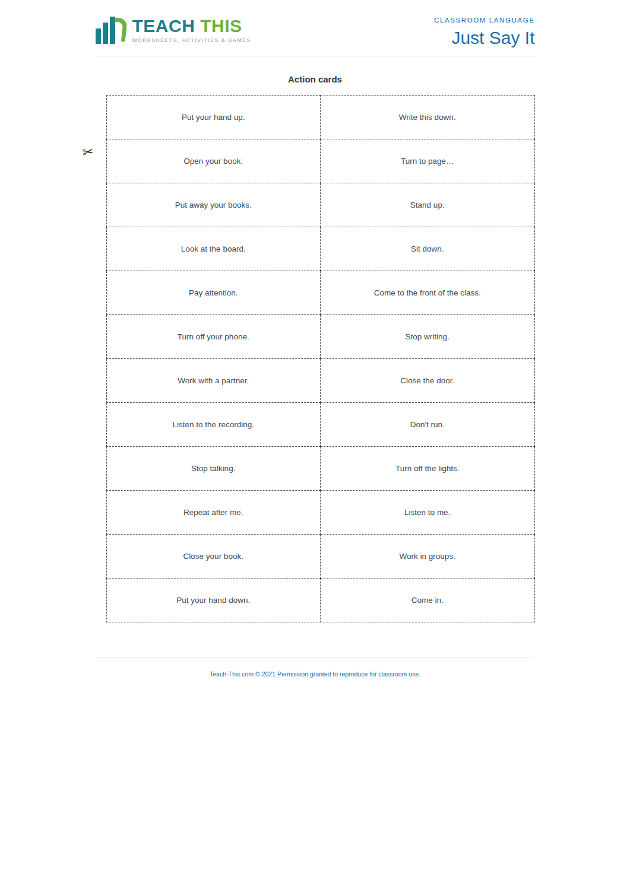TEACH THIS
Worksheets, Activities & Games
Classroom Language
Just Say It
Action cards
✂
| Put your hand up. | Write this down. |
| Open your book. | Turn to page… |
| Put away your books. | Stand up. |
| Look at the board. | Sit down. |
| Pay attention. | Come to the front of the class. |
| Turn off your phone. | Stop writing. |
| Work with a partner. | Close the door. |
| Listen to the recording. | Don't run. |
| Stop talking. | Turn off the lights. |
| Repeat after me. | Listen to me. |
| Close your book. | Work in groups. |
| Put your hand down. | Come in. |
Teach-This.com © 2021 Permission granted to reproduce for classroom use.